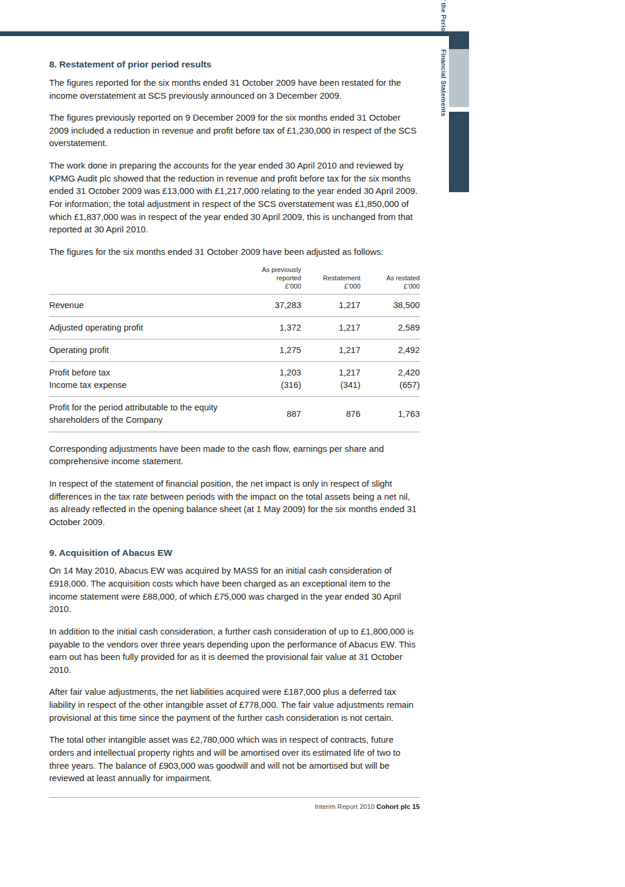Review of the Period
Financial Statements
8. Restatement of prior period results
The figures reported for the six months ended 31 October 2009 have been restated for the income overstatement at SCS previously announced on 3 December 2009.
The figures previously reported on 9 December 2009 for the six months ended 31 October 2009 included a reduction in revenue and profit before tax of £1,230,000 in respect of the SCS overstatement.
The work done in preparing the accounts for the year ended 30 April 2010 and reviewed by KPMG Audit plc showed that the reduction in revenue and profit before tax for the six months ended 31 October 2009 was £13,000 with £1,217,000 relating to the year ended 30 April 2009. For information; the total adjustment in respect of the SCS overstatement was £1,850,000 of which £1,837,000 was in respect of the year ended 30 April 2009, this is unchanged from that reported at 30 April 2010.
The figures for the six months ended 31 October 2009 have been adjusted as follows:
| | As previously reported £’000 | Restatement £’000 | As restated £’000 |
| --- | --- | --- | --- |
| Revenue | 37,283 | 1,217 | 38,500 |
| Adjusted operating profit | 1,372 | 1,217 | 2,589 |
| Operating profit | 1,275 | 1,217 | 2,492 |
| Profit before tax Income tax expense | 1,203 (316) | 1,217 (341) | 2,420 (657) |
| Profit for the period attributable to the equity shareholders of the Company | 887 | 876 | 1,763 |
Corresponding adjustments have been made to the cash flow, earnings per share and comprehensive income statement.
In respect of the statement of financial position, the net impact is only in respect of slight differences in the tax rate between periods with the impact on the total assets being a net nil, as already reflected in the opening balance sheet (at 1 May 2009) for the six months ended 31 October 2009.
9. Acquisition of Abacus EW
On 14 May 2010, Abacus EW was acquired by MASS for an initial cash consideration of £918,000. The acquisition costs which have been charged as an exceptional item to the income statement were £88,000, of which £75,000 was charged in the year ended 30 April 2010.
In addition to the initial cash consideration, a further cash consideration of up to £1,800,000 is payable to the vendors over three years depending upon the performance of Abacus EW. This earn out has been fully provided for as it is deemed the provisional fair value at 31 October 2010.
After fair value adjustments, the net liabilities acquired were £187,000 plus a deferred tax liability in respect of the other intangible asset of £778,000. The fair value adjustments remain provisional at this time since the payment of the further cash consideration is not certain.
The total other intangible asset was £2,780,000 which was in respect of contracts, future orders and intellectual property rights and will be amortised over its estimated life of two to three years. The balance of £903,000 was goodwill and will not be amortised but will be reviewed at least annually for impairment.
Interim Report 2010 Cohort plc 15